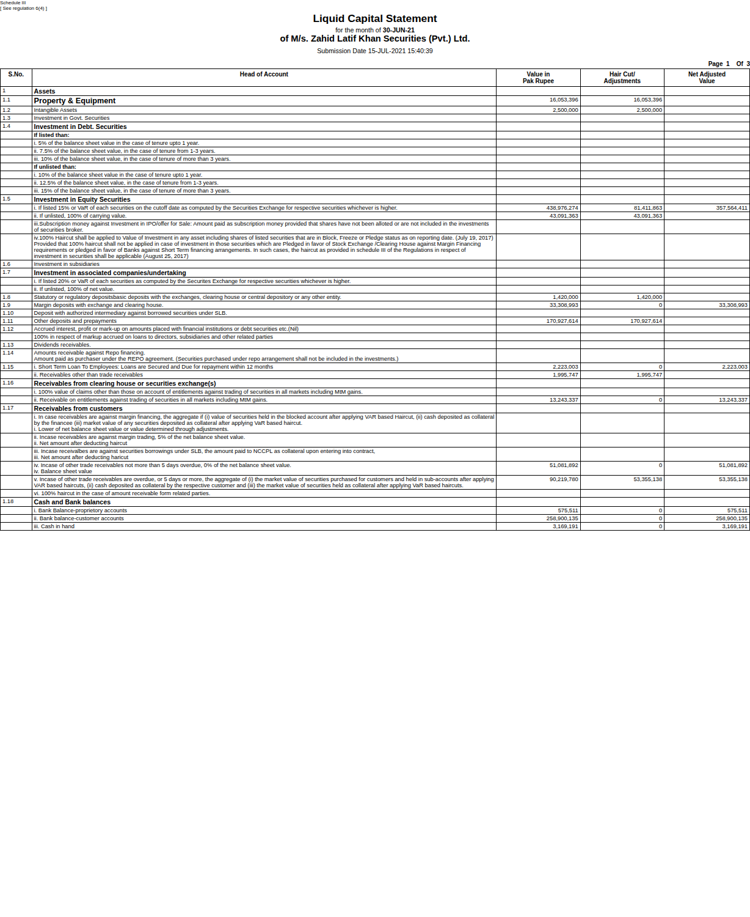Schedule III
[ See regulation 6(4) ]
Liquid Capital Statement
for the month of 30-JUN-21
of M/s. Zahid Latif Khan Securities (Pvt.) Ltd.
Submission Date 15-JUL-2021 15:40:39
Page 1 Of 3
| S.No. | Head of Account | Value in Pak Rupee | Hair Cut/ Adjustments | Net Adjusted Value |
| --- | --- | --- | --- | --- |
| 1 | Assets | | | |
| 1.1 | Property & Equipment | 16,053,396 | 16,053,396 | |
| 1.2 | Intangible Assets | 2,500,000 | 2,500,000 | |
| 1.3 | Investment in Govt. Securities | | | |
| 1.4 | Investment in Debt. Securities | | | |
| | If listed than: | | | |
| | i. 5% of the balance sheet value in the case of tenure upto 1 year. | | | |
| | ii. 7.5% of the balance sheet value, in the case of tenure from 1-3 years. | | | |
| | iii. 10% of the balance sheet value, in the case of tenure of more than 3 years. | | | |
| | If unlisted than: | | | |
| | i. 10% of the balance sheet value in the case of tenure upto 1 year. | | | |
| | ii. 12.5% of the balance sheet value, in the case of tenure from 1-3 years. | | | |
| | iii. 15% of the balance sheet value, in the case of tenure of more than 3 years. | | | |
| 1.5 | Investment in Equity Securities | | | |
| | i. If listed 15% or VaR of each securities on the cutoff date as computed by the Securities Exchange for respective securities whichever is higher. | 438,976,274 | 81,411,863 | 357,564,411 |
| | ii. If unlisted, 100% of carrying value. | 43,091,363 | 43,091,363 | |
| | iii.Subscription money against Investment in IPO/offer for Sale: Amount paid as subscription money provided that shares have not been alloted or are not included in the investments of securities broker. | | | |
| | iv.100% Haircut shall be applied to Value of Investment in any asset including shares of listed securities that are in Block, Freeze or Pledge status as on reporting date. (July 19, 2017) Provided that 100% haircut shall not be applied in case of investment in those securities which are Pledged in favor of Stock Exchange /Clearing House against Margin Financing requirements or pledged in favor of Banks against Short Term financing arrangements. In such cases, the haircut as provided in schedule III of the Regulations in respect of investment in securities shall be applicable (August 25, 2017) | | | |
| 1.6 | Investment in subsidiaries | | | |
| 1.7 | Investment in associated companies/undertaking | | | |
| | i. If listed 20% or VaR of each securities as computed by the Securites Exchange for respective securities whichever is higher. | | | |
| | ii. If unlisted, 100% of net value. | | | |
| 1.8 | Statutory or regulatory depositsbasic deposits with the exchanges, clearing house or central depository or any other entity. | 1,420,000 | 1,420,000 | |
| 1.9 | Margin deposits with exchange and clearing house. | 33,308,993 | 0 | 33,308,993 |
| 1.10 | Deposit with authorized intermediary against borrowed securities under SLB. | | | |
| 1.11 | Other deposits and prepayments | 170,927,614 | 170,927,614 | |
| 1.12 | Accrued interest, profit or mark-up on amounts placed with financial institutions or debt securities etc.(Nil) | | | |
| | 100% in respect of markup accrued on loans to directors, subsidiaries and other related parties | | | |
| 1.13 | Dividends receivables. | | | |
| 1.14 | Amounts receivable against Repo financing. Amount paid as purchaser under the REPO agreement. (Securities purchased under repo arrangement shall not be included in the investments.) | | | |
| 1.15 | i. Short Term Loan To Employees: Loans are Secured and Due for repayment within 12 months | 2,223,003 | 0 | 2,223,003 |
| | ii. Receivables other than trade receivables | 1,995,747 | 1,995,747 | |
| 1.16 | Receivables from clearing house or securities exchange(s) | | | |
| | i. 100% value of claims other than those on account of entitlements against trading of securities in all markets including MtM gains. | | | |
| | ii. Receivable on entitlements against trading of securities in all markets including MtM gains. | 13,243,337 | 0 | 13,243,337 |
| 1.17 | Receivables from customers | | | |
| | i. In case receivables are against margin financing, the aggregate if (i) value of securities held in the blocked account after applying VAR based Haircut, (ii) cash deposited as collateral by the financee (iii) market value of any securities deposited as collateral after applying VaR based haircut. i. Lower of net balance sheet value or value determined through adjustments. | | | |
| | ii. Incase receivables are against margin trading, 5% of the net balance sheet value. ii. Net amount after deducting haircut | | | |
| | iii. Incase receivalbes are against securities borrowings under SLB, the amount paid to NCCPL as collateral upon entering into contract, iii. Net amount after deducting haricut | | | |
| | iv. Incase of other trade receivables not more than 5 days overdue, 0% of the net balance sheet value. iv. Balance sheet value | 51,081,892 | 0 | 51,081,892 |
| | v. Incase of other trade receivables are overdue, or 5 days or more, the aggregate of (i) the market value of securities purchased for customers and held in sub-accounts after applying VAR based haircuts, (ii) cash deposited as collateral by the respective customer and (iii) the market value of securities held as collateral after applying VaR based haircuts. | 90,219,780 | 53,355,138 | 53,355,138 |
| | vi. 100% haircut in the case of amount receivable form related parties. | | | |
| 1.18 | Cash and Bank balances | | | |
| | i. Bank Balance-proprietory accounts | 575,511 | 0 | 575,511 |
| | ii. Bank balance-customer accounts | 258,900,135 | 0 | 258,900,135 |
| | iii. Cash in hand | 3,169,191 | 0 | 3,169,191 |